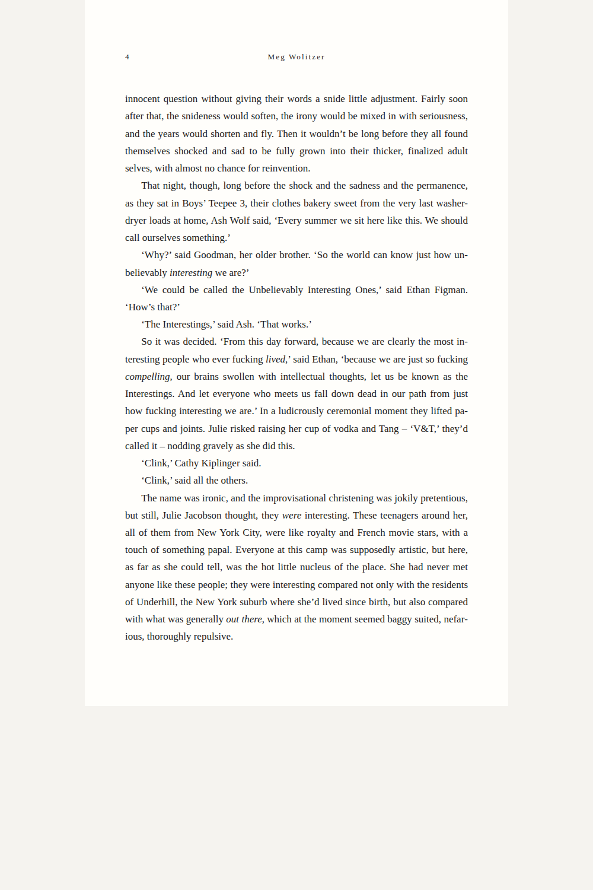4 Meg Wolitzer 4
innocent question without giving their words a snide little adjustment. Fairly soon after that, the snideness would soften, the irony would be mixed in with seriousness, and the years would shorten and fly. Then it wouldn’t be long before they all found themselves shocked and sad to be fully grown into their thicker, finalized adult selves, with almost no chance for reinvention.
That night, though, long before the shock and the sadness and the permanence, as they sat in Boys’ Teepee 3, their clothes bakery sweet from the very last washer-dryer loads at home, Ash Wolf said, ‘Every summer we sit here like this. We should call ourselves something.’
‘Why?’ said Goodman, her older brother. ‘So the world can know just how unbelievably interesting we are?’
‘We could be called the Unbelievably Interesting Ones,’ said Ethan Figman. ‘How’s that?’
‘The Interestings,’ said Ash. ‘That works.’
So it was decided. ‘From this day forward, because we are clearly the most interesting people who ever fucking lived,’ said Ethan, ‘because we are just so fucking compelling, our brains swollen with intellectual thoughts, let us be known as the Interestings. And let everyone who meets us fall down dead in our path from just how fucking interesting we are.’ In a ludicrously ceremonial moment they lifted paper cups and joints. Julie risked raising her cup of vodka and Tang – ‘V&T,’ they’d called it – nodding gravely as she did this.
‘Clink,’ Cathy Kiplinger said.
‘Clink,’ said all the others.
The name was ironic, and the improvisational christening was jokily pretentious, but still, Julie Jacobson thought, they were interesting. These teenagers around her, all of them from New York City, were like royalty and French movie stars, with a touch of something papal. Everyone at this camp was supposedly artistic, but here, as far as she could tell, was the hot little nucleus of the place. She had never met anyone like these people; they were interesting compared not only with the residents of Underhill, the New York suburb where she’d lived since birth, but also compared with what was generally out there, which at the moment seemed baggy suited, nefarious, thoroughly repulsive.